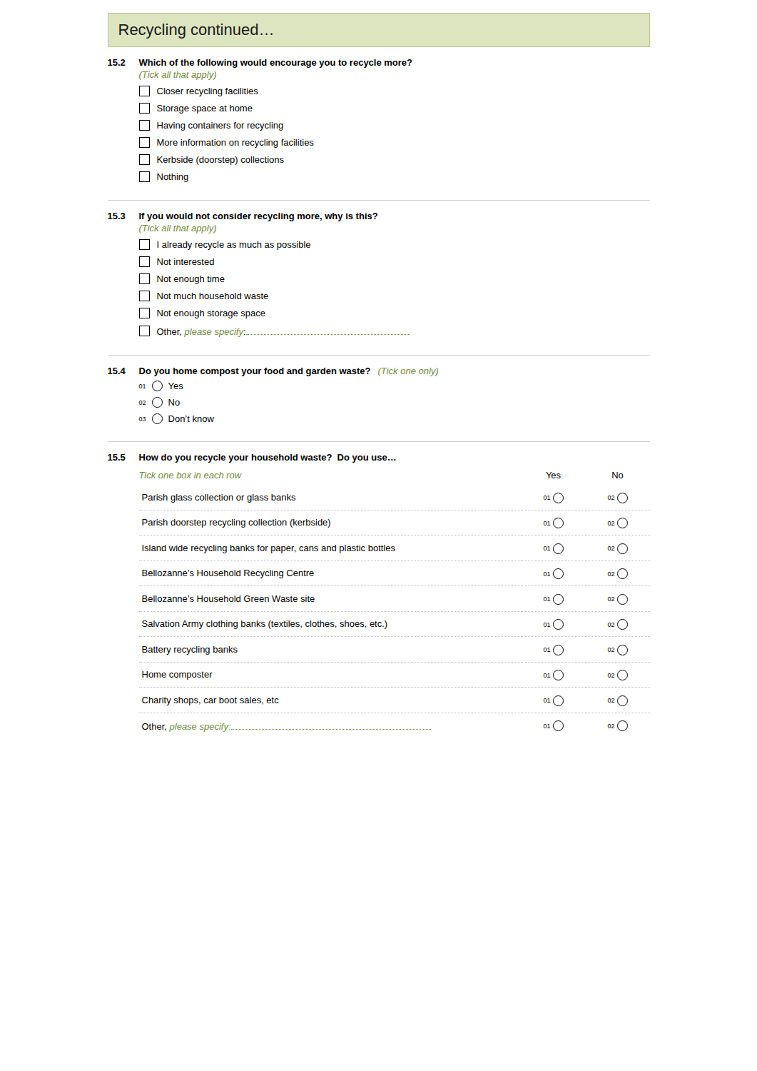Recycling continued…
15.2 Which of the following would encourage you to recycle more?
(Tick all that apply)
Closer recycling facilities
Storage space at home
Having containers for recycling
More information on recycling facilities
Kerbside (doorstep) collections
Nothing
15.3 If you would not consider recycling more, why is this?
(Tick all that apply)
I already recycle as much as possible
Not interested
Not enough time
Not much household waste
Not enough storage space
Other, please specify:
15.4 Do you home compost your food and garden waste? (Tick one only)
01 Yes
02 No
03 Don’t know
15.5 How do you recycle your household waste? Do you use…
| Tick one box in each row | Yes | No |
| --- | --- | --- |
| Parish glass collection or glass banks | 01 | 02 |
| Parish doorstep recycling collection (kerbside) | 01 | 02 |
| Island wide recycling banks for paper, cans and plastic bottles | 01 | 02 |
| Bellozanne’s Household Recycling Centre | 01 | 02 |
| Bellozanne’s Household Green Waste site | 01 | 02 |
| Salvation Army clothing banks (textiles, clothes, shoes, etc.) | 01 | 02 |
| Battery recycling banks | 01 | 02 |
| Home composter | 01 | 02 |
| Charity shops, car boot sales, etc | 01 | 02 |
| Other, please specify: | 01 | 02 |